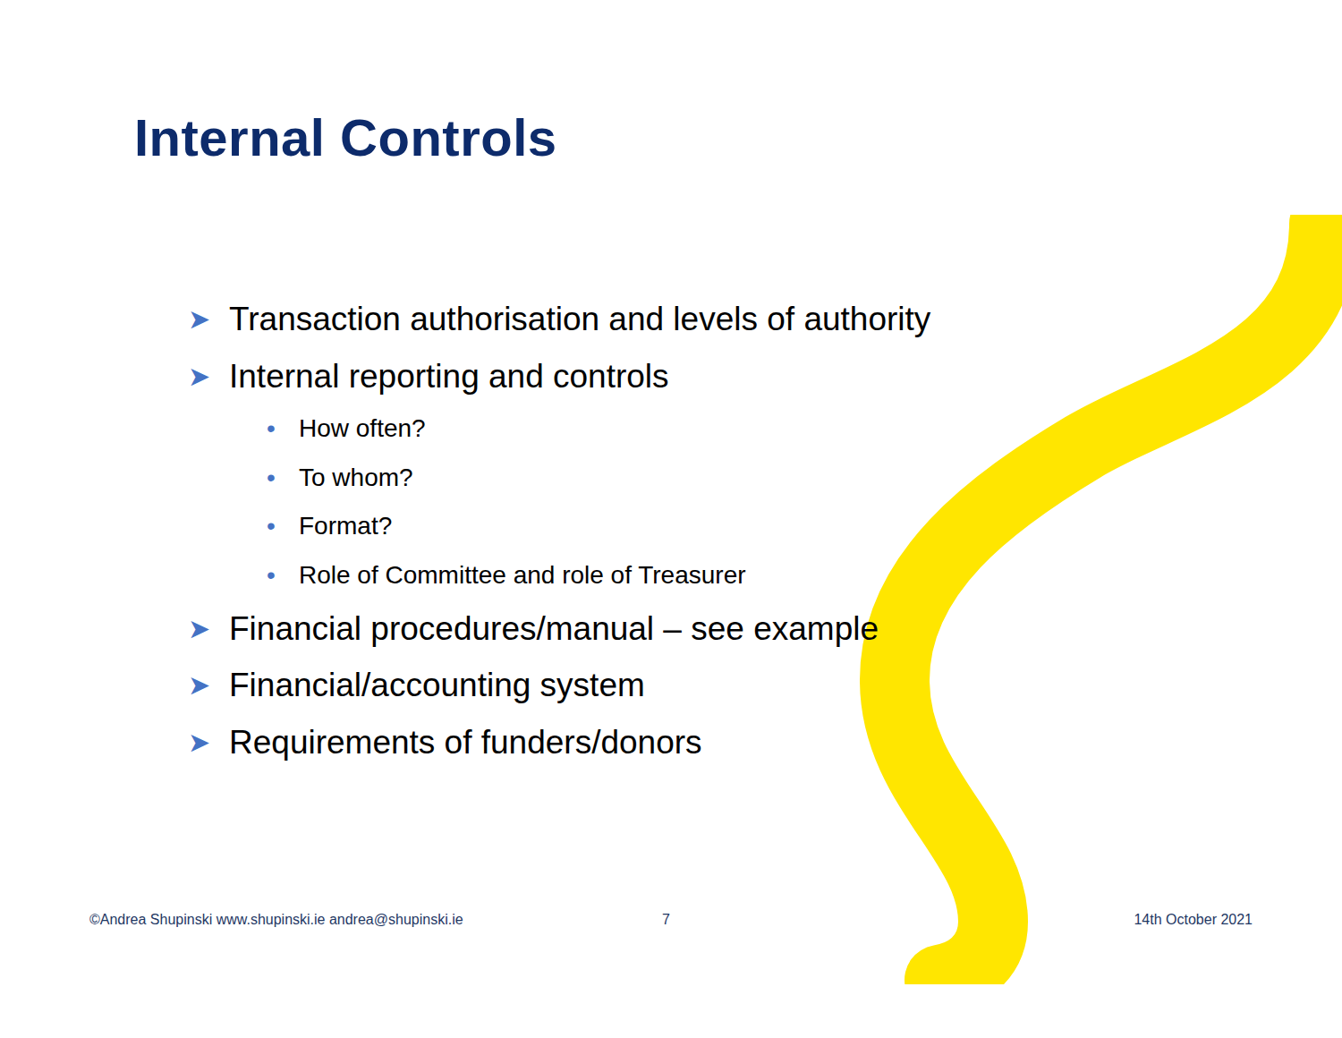Internal Controls
Transaction authorisation and levels of authority
Internal reporting and controls
How often?
To whom?
Format?
Role of Committee and role of Treasurer
Financial procedures/manual – see example
Financial/accounting system
Requirements of funders/donors
©Andrea Shupinski www.shupinski.ie andrea@shupinski.ie
7
14th October 2021